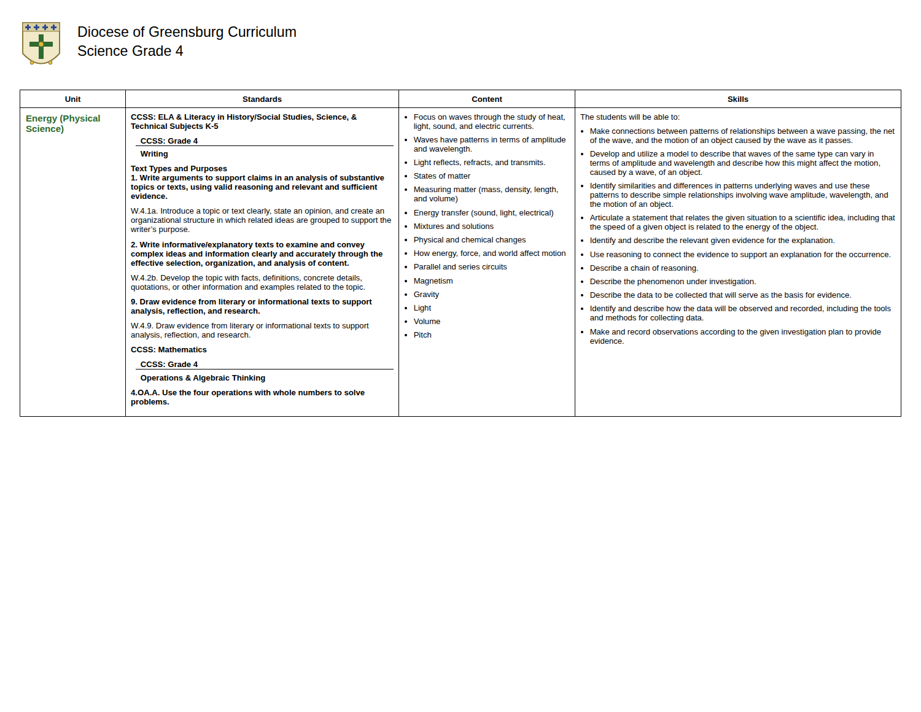Diocese of Greensburg Curriculum
Science Grade 4
| Unit | Standards | Content | Skills |
| --- | --- | --- | --- |
| Energy (Physical Science) | CCSS: ELA & Literacy in History/Social Studies, Science, & Technical Subjects K-5 CCSS: Grade 4 Writing Text Types and Purposes 1. Write arguments to support claims in an analysis of substantive topics or texts, using valid reasoning and relevant and sufficient evidence. W.4.1a. Introduce a topic or text clearly, state an opinion, and create an organizational structure in which related ideas are grouped to support the writer’s purpose. 2. Write informative/explanatory texts to examine and convey complex ideas and information clearly and accurately through the effective selection, organization, and analysis of content. W.4.2b. Develop the topic with facts, definitions, concrete details, quotations, or other information and examples related to the topic. 9. Draw evidence from literary or informational texts to support analysis, reflection, and research. W.4.9. Draw evidence from literary or informational texts to support analysis, reflection, and research. CCSS: Mathematics CCSS: Grade 4 Operations & Algebraic Thinking 4.OA.A. Use the four operations with whole numbers to solve problems. | Focus on waves through the study of heat, light, sound, and electric currents. Waves have patterns in terms of amplitude and wavelength. Light reflects, refracts, and transmits. States of matter Measuring matter (mass, density, length, and volume) Energy transfer (sound, light, electrical) Mixtures and solutions Physical and chemical changes How energy, force, and world affect motion Parallel and series circuits Magnetism Gravity Light Volume Pitch | The students will be able to: Make connections between patterns of relationships between a wave passing, the net of the wave, and the motion of an object caused by the wave as it passes. Develop and utilize a model to describe that waves of the same type can vary in terms of amplitude and wavelength and describe how this might affect the motion, caused by a wave, of an object. Identify similarities and differences in patterns underlying waves and use these patterns to describe simple relationships involving wave amplitude, wavelength, and the motion of an object. Articulate a statement that relates the given situation to a scientific idea, including that the speed of a given object is related to the energy of the object. Identify and describe the relevant given evidence for the explanation. Use reasoning to connect the evidence to support an explanation for the occurrence. Describe a chain of reasoning. Describe the phenomenon under investigation. Describe the data to be collected that will serve as the basis for evidence. Identify and describe how the data will be observed and recorded, including the tools and methods for collecting data. Make and record observations according to the given investigation plan to provide evidence. |